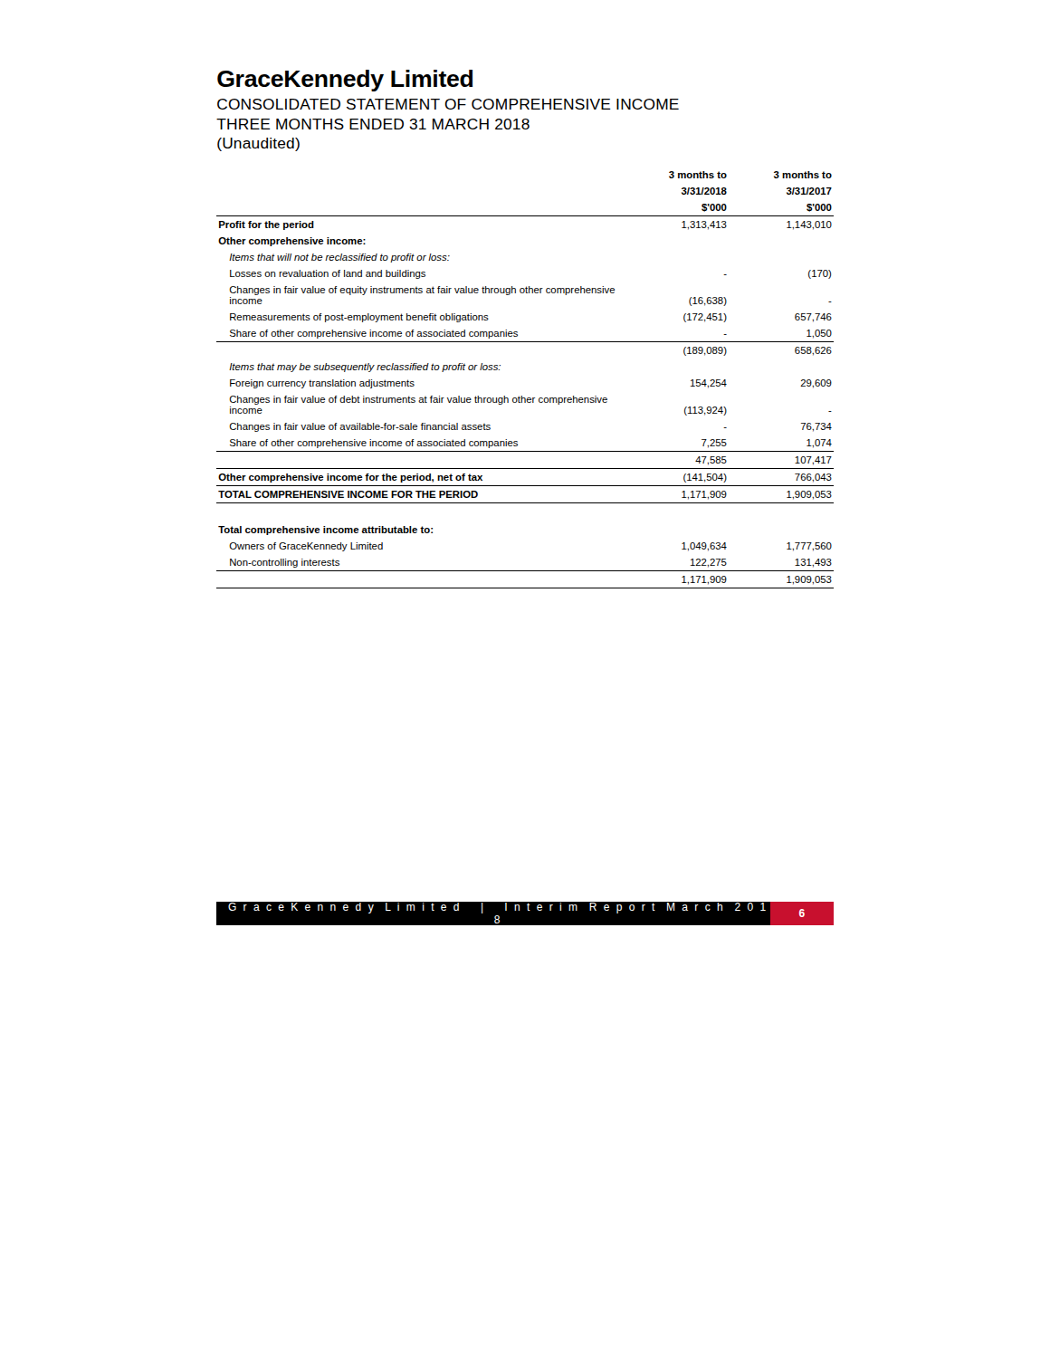GraceKennedy Limited
CONSOLIDATED STATEMENT OF COMPREHENSIVE INCOME
THREE MONTHS ENDED 31 MARCH 2018
(Unaudited)
| | 3 months to | 3 months to |
| --- | --- | --- |
| | 3/31/2018 | 3/31/2017 |
| | $'000 | $'000 |
| Profit for the period | 1,313,413 | 1,143,010 |
| Other comprehensive income: | | |
| Items that will not be reclassified to profit or loss: | | |
| Losses on revaluation of land and buildings | - | (170) |
| Changes in fair value of equity instruments at fair value through other comprehensive income | (16,638) | - |
| Remeasurements of post-employment benefit obligations | (172,451) | 657,746 |
| Share of other comprehensive income of associated companies | - | 1,050 |
| | (189,089) | 658,626 |
| Items that may be subsequently reclassified to profit or loss: | | |
| Foreign currency translation adjustments | 154,254 | 29,609 |
| Changes in fair value of debt instruments at fair value through other comprehensive income | (113,924) | - |
| Changes in fair value of available-for-sale financial assets | - | 76,734 |
| Share of other comprehensive income of associated companies | 7,255 | 1,074 |
| | 47,585 | 107,417 |
| Other comprehensive income for the period, net of tax | (141,504) | 766,043 |
| TOTAL COMPREHENSIVE INCOME FOR THE PERIOD | 1,171,909 | 1,909,053 |
| Total comprehensive income attributable to: | | |
| Owners of GraceKennedy Limited | 1,049,634 | 1,777,560 |
| Non-controlling interests | 122,275 | 131,493 |
| | 1,171,909 | 1,909,053 |
G r a c e K e n n e d y L i m i t e d | I n t e r i m R e p o r t M a r c h 2 0 1 8
6